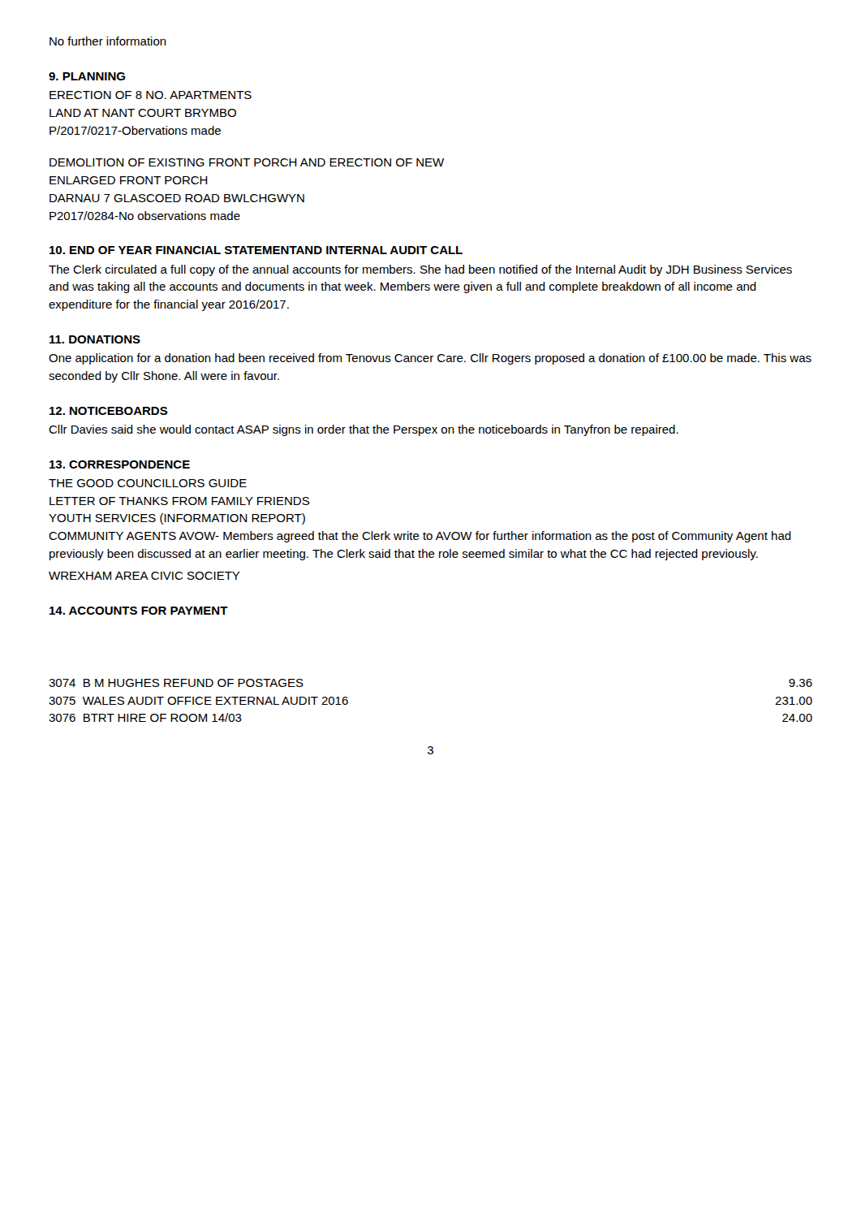No further information
9. PLANNING
ERECTION OF 8 NO. APARTMENTS
LAND AT NANT COURT BRYMBO
P/2017/0217-Obervations made
DEMOLITION OF EXISTING FRONT PORCH AND ERECTION OF NEW
ENLARGED FRONT PORCH
DARNAU 7 GLASCOED ROAD BWLCHGWYN
P2017/0284-No observations made
10. END OF YEAR FINANCIAL STATEMENTAND INTERNAL AUDIT CALL
The Clerk circulated a full copy of the annual accounts for members. She had been notified of the Internal Audit by JDH Business Services and was taking all the accounts and documents in that week. Members were given a full and complete breakdown of all income and expenditure for the financial year 2016/2017.
11. DONATIONS
One application for a donation had been received from Tenovus Cancer Care. Cllr Rogers proposed a donation of £100.00 be made. This was seconded by Cllr Shone. All were in favour.
12. NOTICEBOARDS
Cllr Davies said she would contact ASAP signs in order that the Perspex on the noticeboards in Tanyfron be repaired.
13. CORRESPONDENCE
THE GOOD COUNCILLORS GUIDE
LETTER OF THANKS FROM FAMILY FRIENDS
YOUTH SERVICES (INFORMATION REPORT)
COMMUNITY AGENTS AVOW- Members agreed that the Clerk write to AVOW for further information as the post of Community Agent had previously been discussed at an earlier meeting. The Clerk said that the role seemed similar to what the CC had rejected previously.
WREXHAM AREA CIVIC SOCIETY
14. ACCOUNTS FOR PAYMENT
| 3074 B M HUGHES REFUND OF POSTAGES | 9.36 |
| 3075 WALES AUDIT OFFICE EXTERNAL AUDIT 2016 | 231.00 |
| 3076 BTRT HIRE OF ROOM 14/03 | 24.00 |
3